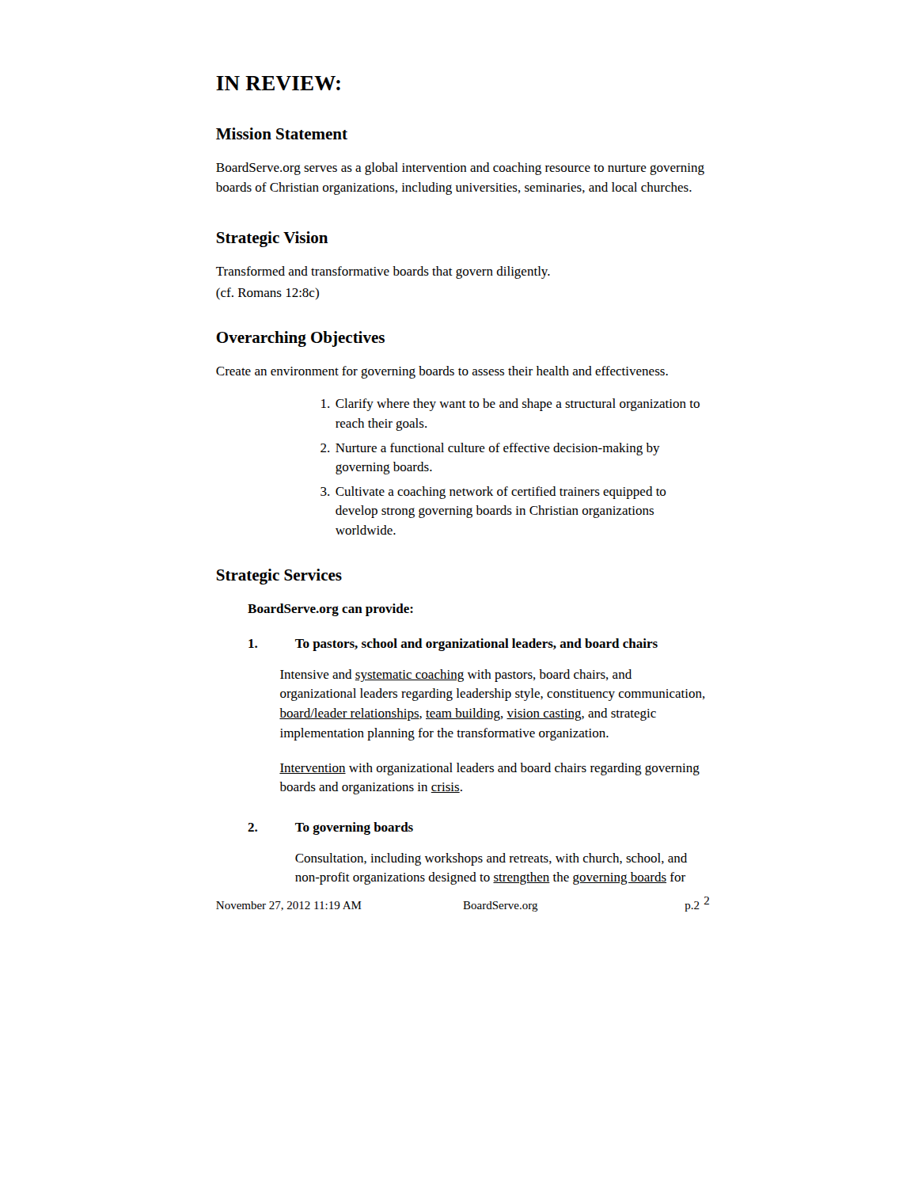IN REVIEW:
Mission Statement
BoardServe.org serves as a global intervention and coaching resource to nurture governing boards of Christian organizations, including universities, seminaries, and local churches.
Strategic Vision
Transformed and transformative boards that govern diligently.
(cf. Romans 12:8c)
Overarching Objectives
Create an environment for governing boards to assess their health and effectiveness.
Clarify where they want to be and shape a structural organization to reach their goals.
Nurture a functional culture of effective decision-making by governing boards.
Cultivate a coaching network of certified trainers equipped to develop strong governing boards in Christian organizations worldwide.
Strategic Services
BoardServe.org can provide:
1. To pastors, school and organizational leaders, and board chairs
Intensive and systematic coaching with pastors, board chairs, and organizational leaders regarding leadership style, constituency communication, board/leader relationships, team building, vision casting, and strategic implementation planning for the transformative organization.
Intervention with organizational leaders and board chairs regarding governing boards and organizations in crisis.
2. To governing boards
Consultation, including workshops and retreats, with church, school, and non-profit organizations designed to strengthen the governing boards for
November 27, 2012 11:19 AM BoardServe.org p.22